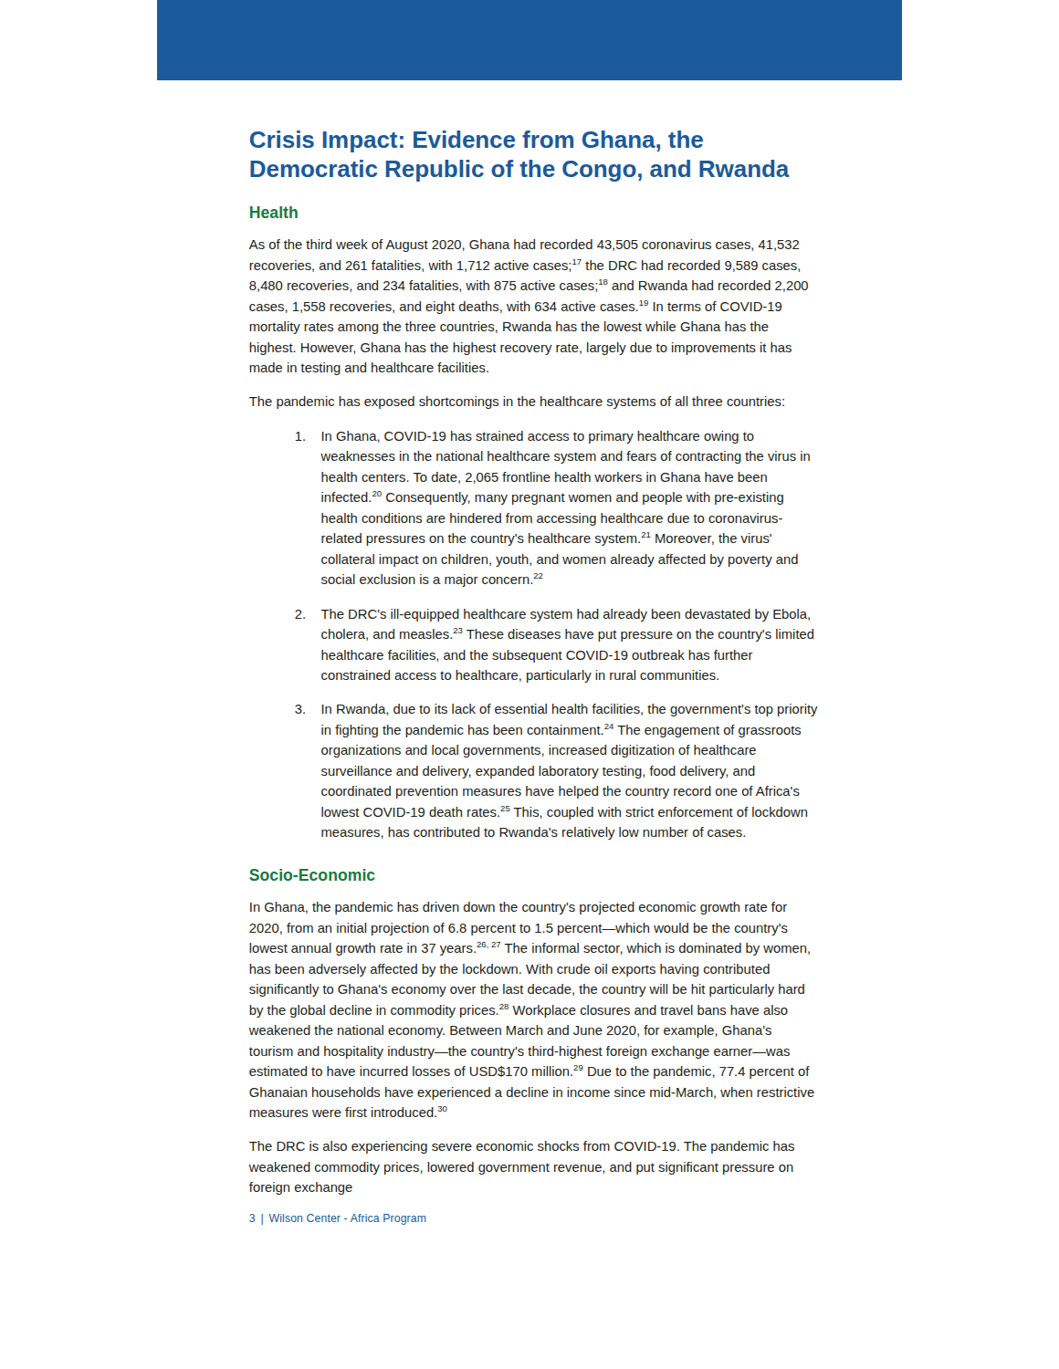Crisis Impact: Evidence from Ghana, the Democratic Republic of the Congo, and Rwanda
Health
As of the third week of August 2020, Ghana had recorded 43,505 coronavirus cases, 41,532 recoveries, and 261 fatalities, with 1,712 active cases;17 the DRC had recorded 9,589 cases, 8,480 recoveries, and 234 fatalities, with 875 active cases;18 and Rwanda had recorded 2,200 cases, 1,558 recoveries, and eight deaths, with 634 active cases.19 In terms of COVID-19 mortality rates among the three countries, Rwanda has the lowest while Ghana has the highest. However, Ghana has the highest recovery rate, largely due to improvements it has made in testing and healthcare facilities.
The pandemic has exposed shortcomings in the healthcare systems of all three countries:
In Ghana, COVID-19 has strained access to primary healthcare owing to weaknesses in the national healthcare system and fears of contracting the virus in health centers. To date, 2,065 frontline health workers in Ghana have been infected.20 Consequently, many pregnant women and people with pre-existing health conditions are hindered from accessing healthcare due to coronavirus-related pressures on the country's healthcare system.21 Moreover, the virus' collateral impact on children, youth, and women already affected by poverty and social exclusion is a major concern.22
The DRC's ill-equipped healthcare system had already been devastated by Ebola, cholera, and measles.23 These diseases have put pressure on the country's limited healthcare facilities, and the subsequent COVID-19 outbreak has further constrained access to healthcare, particularly in rural communities.
In Rwanda, due to its lack of essential health facilities, the government's top priority in fighting the pandemic has been containment.24 The engagement of grassroots organizations and local governments, increased digitization of healthcare surveillance and delivery, expanded laboratory testing, food delivery, and coordinated prevention measures have helped the country record one of Africa's lowest COVID-19 death rates.25 This, coupled with strict enforcement of lockdown measures, has contributed to Rwanda's relatively low number of cases.
Socio-Economic
In Ghana, the pandemic has driven down the country's projected economic growth rate for 2020, from an initial projection of 6.8 percent to 1.5 percent—which would be the country's lowest annual growth rate in 37 years.26, 27 The informal sector, which is dominated by women, has been adversely affected by the lockdown. With crude oil exports having contributed significantly to Ghana's economy over the last decade, the country will be hit particularly hard by the global decline in commodity prices.28 Workplace closures and travel bans have also weakened the national economy. Between March and June 2020, for example, Ghana's tourism and hospitality industry—the country's third-highest foreign exchange earner—was estimated to have incurred losses of USD$170 million.29 Due to the pandemic, 77.4 percent of Ghanaian households have experienced a decline in income since mid-March, when restrictive measures were first introduced.30
The DRC is also experiencing severe economic shocks from COVID-19. The pandemic has weakened commodity prices, lowered government revenue, and put significant pressure on foreign exchange
3|Wilson Center - Africa Program